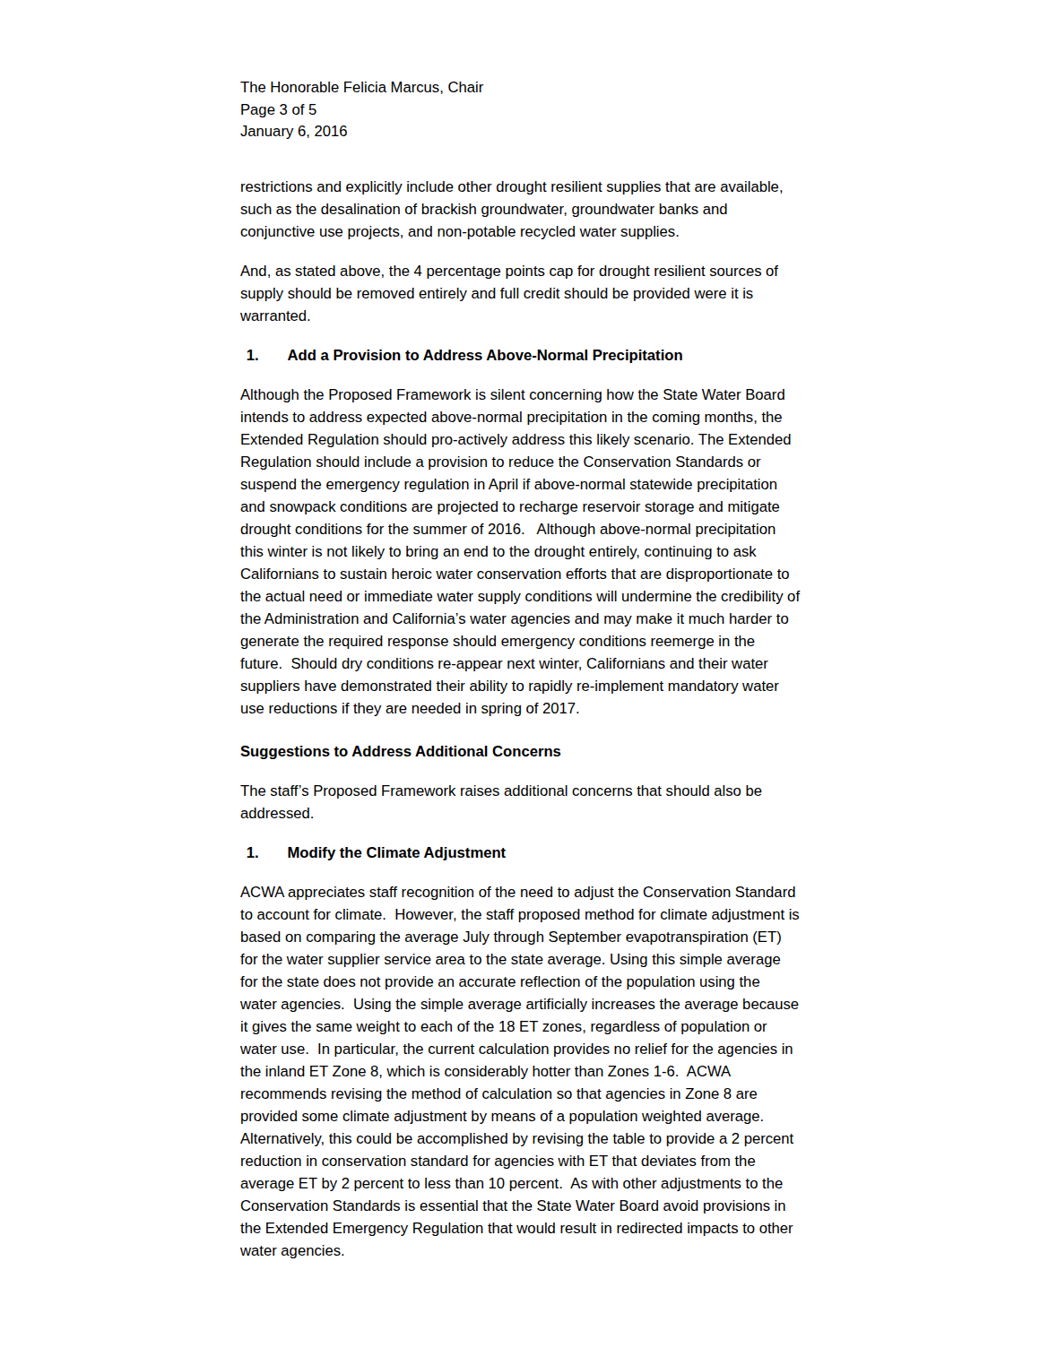The Honorable Felicia Marcus, Chair
Page 3 of 5
January 6, 2016
restrictions and explicitly include other drought resilient supplies that are available, such as the desalination of brackish groundwater, groundwater banks and conjunctive use projects, and non-potable recycled water supplies.
And, as stated above, the 4 percentage points cap for drought resilient sources of supply should be removed entirely and full credit should be provided were it is warranted.
Add a Provision to Address Above-Normal Precipitation
Although the Proposed Framework is silent concerning how the State Water Board intends to address expected above-normal precipitation in the coming months, the Extended Regulation should pro-actively address this likely scenario. The Extended Regulation should include a provision to reduce the Conservation Standards or suspend the emergency regulation in April if above-normal statewide precipitation and snowpack conditions are projected to recharge reservoir storage and mitigate drought conditions for the summer of 2016. Although above-normal precipitation this winter is not likely to bring an end to the drought entirely, continuing to ask Californians to sustain heroic water conservation efforts that are disproportionate to the actual need or immediate water supply conditions will undermine the credibility of the Administration and California’s water agencies and may make it much harder to generate the required response should emergency conditions reemerge in the future. Should dry conditions re-appear next winter, Californians and their water suppliers have demonstrated their ability to rapidly re-implement mandatory water use reductions if they are needed in spring of 2017.
Suggestions to Address Additional Concerns
The staff’s Proposed Framework raises additional concerns that should also be addressed.
Modify the Climate Adjustment
ACWA appreciates staff recognition of the need to adjust the Conservation Standard to account for climate. However, the staff proposed method for climate adjustment is based on comparing the average July through September evapotranspiration (ET) for the water supplier service area to the state average. Using this simple average for the state does not provide an accurate reflection of the population using the water agencies. Using the simple average artificially increases the average because it gives the same weight to each of the 18 ET zones, regardless of population or water use. In particular, the current calculation provides no relief for the agencies in the inland ET Zone 8, which is considerably hotter than Zones 1-6. ACWA recommends revising the method of calculation so that agencies in Zone 8 are provided some climate adjustment by means of a population weighted average. Alternatively, this could be accomplished by revising the table to provide a 2 percent reduction in conservation standard for agencies with ET that deviates from the average ET by 2 percent to less than 10 percent. As with other adjustments to the Conservation Standards is essential that the State Water Board avoid provisions in the Extended Emergency Regulation that would result in redirected impacts to other water agencies.